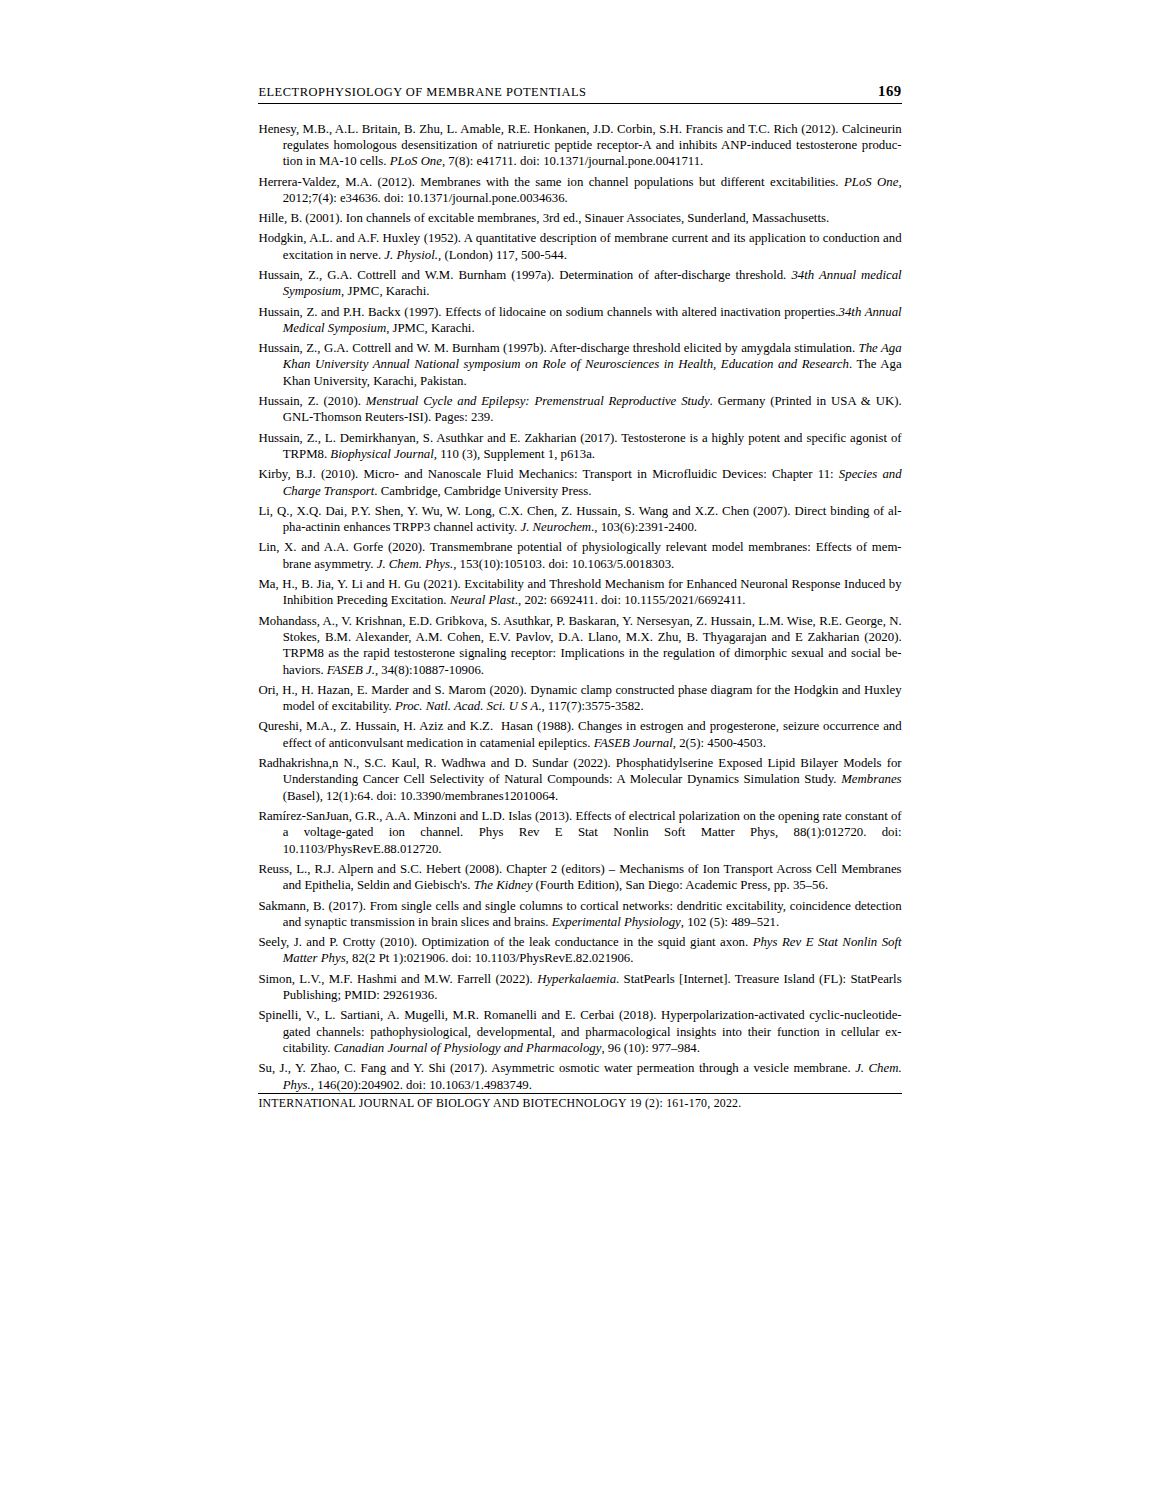Electrophysiology of Membrane Potentials 169
Henesy, M.B., A.L. Britain, B. Zhu, L. Amable, R.E. Honkanen, J.D. Corbin, S.H. Francis and T.C. Rich (2012). Calcineurin regulates homologous desensitization of natriuretic peptide receptor-A and inhibits ANP-induced testosterone production in MA-10 cells. PLoS One, 7(8): e41711. doi: 10.1371/journal.pone.0041711.
Herrera-Valdez, M.A. (2012). Membranes with the same ion channel populations but different excitabilities. PLoS One, 2012;7(4): e34636. doi: 10.1371/journal.pone.0034636.
Hille, B. (2001). Ion channels of excitable membranes, 3rd ed., Sinauer Associates, Sunderland, Massachusetts.
Hodgkin, A.L. and A.F. Huxley (1952). A quantitative description of membrane current and its application to conduction and excitation in nerve. J. Physiol., (London) 117, 500-544.
Hussain, Z., G.A. Cottrell and W.M. Burnham (1997a). Determination of after-discharge threshold. 34th Annual medical Symposium, JPMC, Karachi.
Hussain, Z. and P.H. Backx (1997). Effects of lidocaine on sodium channels with altered inactivation properties.34th Annual Medical Symposium, JPMC, Karachi.
Hussain, Z., G.A. Cottrell and W. M. Burnham (1997b). After-discharge threshold elicited by amygdala stimulation. The Aga Khan University Annual National symposium on Role of Neurosciences in Health, Education and Research. The Aga Khan University, Karachi, Pakistan.
Hussain, Z. (2010). Menstrual Cycle and Epilepsy: Premenstrual Reproductive Study. Germany (Printed in USA & UK). GNL-Thomson Reuters-ISI). Pages: 239.
Hussain, Z., L. Demirkhanyan, S. Asuthkar and E. Zakharian (2017). Testosterone is a highly potent and specific agonist of TRPM8. Biophysical Journal, 110 (3), Supplement 1, p613a.
Kirby, B.J. (2010). Micro- and Nanoscale Fluid Mechanics: Transport in Microfluidic Devices: Chapter 11: Species and Charge Transport. Cambridge, Cambridge University Press.
Li, Q., X.Q. Dai, P.Y. Shen, Y. Wu, W. Long, C.X. Chen, Z. Hussain, S. Wang and X.Z. Chen (2007). Direct binding of alpha-actinin enhances TRPP3 channel activity. J. Neurochem., 103(6):2391-2400.
Lin, X. and A.A. Gorfe (2020). Transmembrane potential of physiologically relevant model membranes: Effects of membrane asymmetry. J. Chem. Phys., 153(10):105103. doi: 10.1063/5.0018303.
Ma, H., B. Jia, Y. Li and H. Gu (2021). Excitability and Threshold Mechanism for Enhanced Neuronal Response Induced by Inhibition Preceding Excitation. Neural Plast., 202: 6692411. doi: 10.1155/2021/6692411.
Mohandass, A., V. Krishnan, E.D. Gribkova, S. Asuthkar, P. Baskaran, Y. Nersesyan, Z. Hussain, L.M. Wise, R.E. George, N. Stokes, B.M. Alexander, A.M. Cohen, E.V. Pavlov, D.A. Llano, M.X. Zhu, B. Thyagarajan and E Zakharian (2020). TRPM8 as the rapid testosterone signaling receptor: Implications in the regulation of dimorphic sexual and social behaviors. FASEB J., 34(8):10887-10906.
Ori, H., H. Hazan, E. Marder and S. Marom (2020). Dynamic clamp constructed phase diagram for the Hodgkin and Huxley model of excitability. Proc. Natl. Acad. Sci. U S A., 117(7):3575-3582.
Qureshi, M.A., Z. Hussain, H. Aziz and K.Z. Hasan (1988). Changes in estrogen and progesterone, seizure occurrence and effect of anticonvulsant medication in catamenial epileptics. FASEB Journal, 2(5): 4500-4503.
Radhakrishna,n N., S.C. Kaul, R. Wadhwa and D. Sundar (2022). Phosphatidylserine Exposed Lipid Bilayer Models for Understanding Cancer Cell Selectivity of Natural Compounds: A Molecular Dynamics Simulation Study. Membranes (Basel), 12(1):64. doi: 10.3390/membranes12010064.
Ramírez-SanJuan, G.R., A.A. Minzoni and L.D. Islas (2013). Effects of electrical polarization on the opening rate constant of a voltage-gated ion channel. Phys Rev E Stat Nonlin Soft Matter Phys, 88(1):012720. doi: 10.1103/PhysRevE.88.012720.
Reuss, L., R.J. Alpern and S.C. Hebert (2008). Chapter 2 (editors) – Mechanisms of Ion Transport Across Cell Membranes and Epithelia, Seldin and Giebisch's. The Kidney (Fourth Edition), San Diego: Academic Press, pp. 35–56.
Sakmann, B. (2017). From single cells and single columns to cortical networks: dendritic excitability, coincidence detection and synaptic transmission in brain slices and brains. Experimental Physiology, 102 (5): 489–521.
Seely, J. and P. Crotty (2010). Optimization of the leak conductance in the squid giant axon. Phys Rev E Stat Nonlin Soft Matter Phys, 82(2 Pt 1):021906. doi: 10.1103/PhysRevE.82.021906.
Simon, L.V., M.F. Hashmi and M.W. Farrell (2022). Hyperkalaemia. StatPearls [Internet]. Treasure Island (FL): StatPearls Publishing; PMID: 29261936.
Spinelli, V., L. Sartiani, A. Mugelli, M.R. Romanelli and E. Cerbai (2018). Hyperpolarization-activated cyclic-nucleotide-gated channels: pathophysiological, developmental, and pharmacological insights into their function in cellular excitability. Canadian Journal of Physiology and Pharmacology, 96 (10): 977–984.
Su, J., Y. Zhao, C. Fang and Y. Shi (2017). Asymmetric osmotic water permeation through a vesicle membrane. J. Chem. Phys., 146(20):204902. doi: 10.1063/1.4983749.
INTERNATIONAL JOURNAL OF BIOLOGY AND BIOTECHNOLOGY 19 (2): 161-170, 2022.